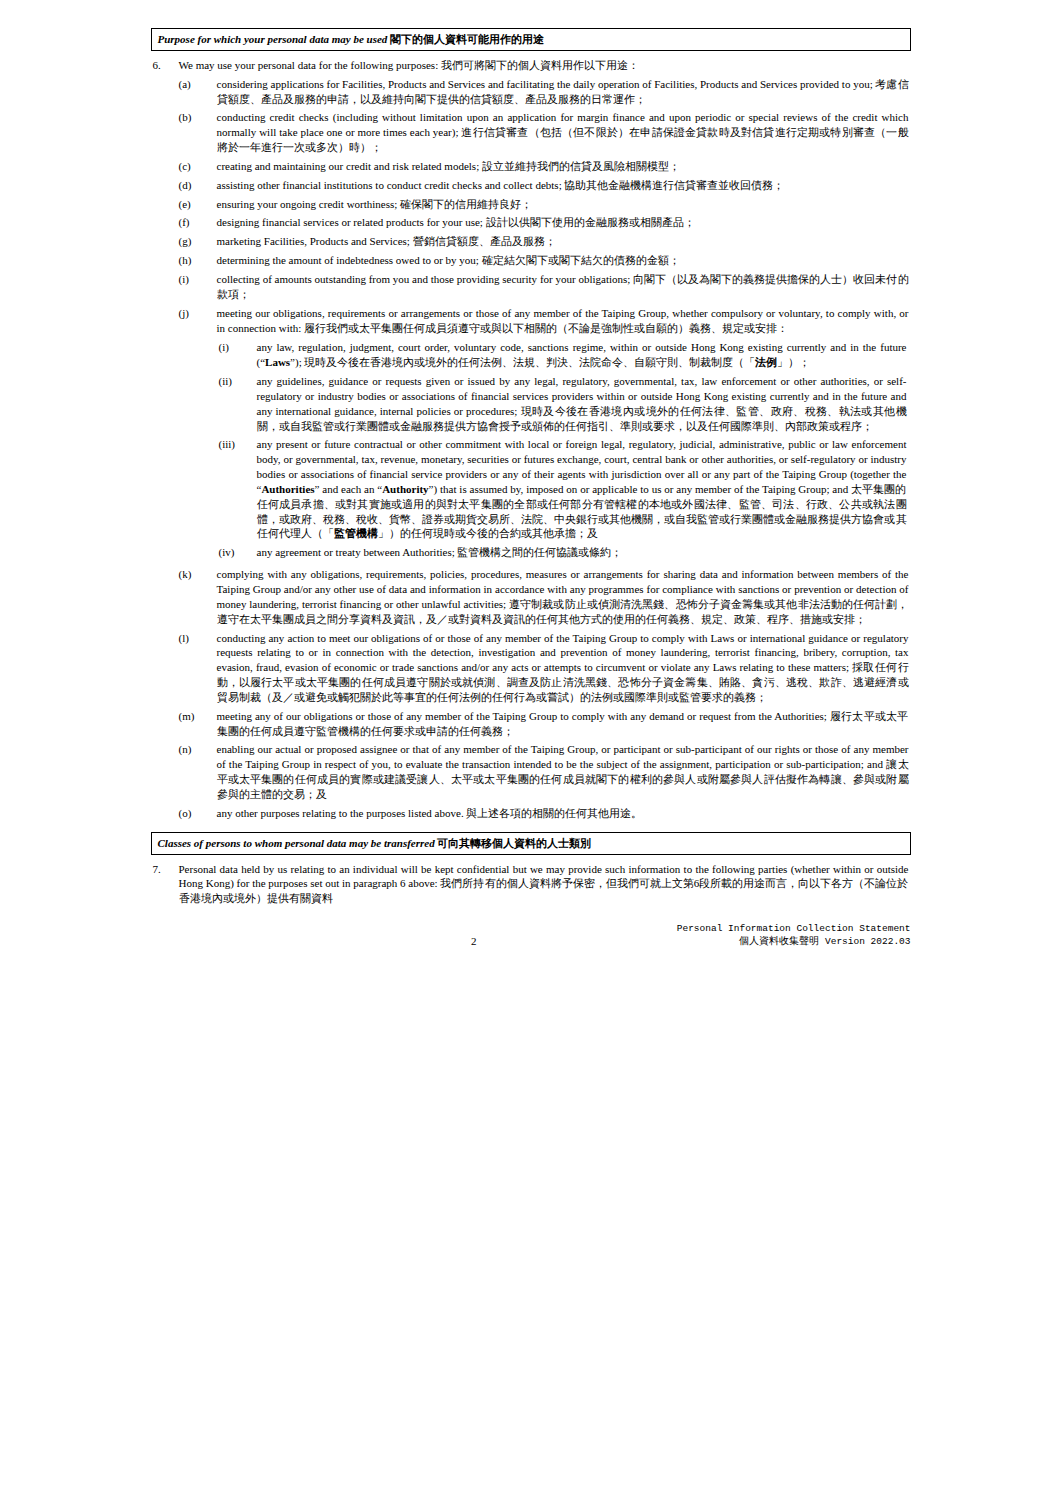Purpose for which your personal data may be used 閣下的個人資料可能用作的用途
| 6. | We may use your personal data for the following purposes: 我們可將閣下的個人資料用作以下用途： |
| | (a) | considering applications for Facilities, Products and Services and facilitating the daily operation of Facilities, Products and Services provided to you; 考慮信貸額度、產品及服務的申請，以及維持向閣下提供的信貸額度、產品及服務的日常運作； |
| | (b) | conducting credit checks (including without limitation upon an application for margin finance and upon periodic or special reviews of the credit which normally will take place one or more times each year); 進行信貸審查（包括（但不限於）在申請保證金貸款時及對信貸進行定期或特別審查（一般將於一年進行一次或多次）時）； |
| | (c) | creating and maintaining our credit and risk related models; 設立並維持我們的信貸及風險相關模型； |
| | (d) | assisting other financial institutions to conduct credit checks and collect debts; 協助其他金融機構進行信貸審查並收回債務； |
| | (e) | ensuring your ongoing credit worthiness; 確保閣下的信用維持良好； |
| | (f) | designing financial services or related products for your use; 設計以供閣下使用的金融服務或相關產品； |
| | (g) | marketing Facilities, Products and Services; 營銷信貸額度、產品及服務； |
| | (h) | determining the amount of indebtedness owed to or by you; 確定結欠閣下或閣下結欠的債務的金額； |
| | (i) | collecting of amounts outstanding from you and those providing security for your obligations; 向閣下（以及為閣下的義務提供擔保的人士）收回未付的款項； |
| | (j) | meeting our obligations, requirements or arrangements or those of any member of the Taiping Group, whether compulsory or voluntary, to comply with, or in connection with: 履行我們或太平集團任何成員須遵守或與以下相關的（不論是強制性或自願的）義務、規定或安排： |
| | | / (i) / any law, regulation, judgment, court order, voluntary code, sanctions regime, within or outside Hong Kong existing currently and in the future (“ Laws ”); 現時及今後在香港境內或境外的任何法例、法規、判決、法院命令、自願守則、制裁制度（「 法例 」）； / / (ii) / any guidelines, guidance or requests given or issued by any legal, regulatory, governmental, tax, law enforcement or other authorities, or self-regulatory or industry bodies or associations of financial services providers within or outside Hong Kong existing currently and in the future and any international guidance, internal policies or procedures; 現時及今後在香港境內或境外的任何法律、監管、政府、稅務、執法或其他機關，或自我監管或行業團體或金融服務提供方協會授予或頒佈的任何指引、準則或要求，以及任何國際準則、內部政策或程序； / / (iii) / any present or future contractual or other commitment with local or foreign legal, regulatory, judicial, administrative, public or law enforcement body, or governmental, tax, revenue, monetary, securities or futures exchange, court, central bank or other authorities, or self-regulatory or industry bodies or associations of financial service providers or any of their agents with jurisdiction over all or any part of the Taiping Group (together the “ Authorities ” and each an “ Authority ”) that is assumed by, imposed on or applicable to us or any member of the Taiping Group; and 太平集團的任何成員承擔、或對其實施或適用的與對太平集團的全部或任何部分有管轄權的本地或外國法律、監管、司法、行政、公共或執法團體，或政府、稅務、稅收、貨幣、證券或期貨交易所、法院、中央銀行或其他機關，或自我監管或行業團體或金融服務提供方協會或其任何代理人（「 監管機構 」）的任何現時或今後的合約或其他承擔；及 / / (iv) / any agreement or treaty between Authorities; 監管機構之間的任何協議或條約； / |
| | (k) | complying with any obligations, requirements, policies, procedures, measures or arrangements for sharing data and information between members of the Taiping Group and/or any other use of data and information in accordance with any programmes for compliance with sanctions or prevention or detection of money laundering, terrorist financing or other unlawful activities; 遵守制裁或防止或偵測清洗黑錢、恐怖分子資金籌集或其他非法活動的任何計劃，遵守在太平集團成員之間分享資料及資訊，及／或對資料及資訊的任何其他方式的使用的任何義務、規定、政策、程序、措施或安排； |
| | (l) | conducting any action to meet our obligations of or those of any member of the Taiping Group to comply with Laws or international guidance or regulatory requests relating to or in connection with the detection, investigation and prevention of money laundering, terrorist financing, bribery, corruption, tax evasion, fraud, evasion of economic or trade sanctions and/or any acts or attempts to circumvent or violate any Laws relating to these matters; 採取任何行動，以履行太平或太平集團的任何成員遵守關於或就偵測、調查及防止清洗黑錢、恐怖分子資金籌集、賄賂、貪污、逃稅、欺詐、逃避經濟或貿易制裁（及／或避免或觸犯關於此等事宜的任何法例的任何行為或嘗試）的法例或國際準則或監管要求的義務； |
| | (m) | meeting any of our obligations or those of any member of the Taiping Group to comply with any demand or request from the Authorities; 履行太平或太平集團的任何成員遵守監管機構的任何要求或申請的任何義務； |
| | (n) | enabling our actual or proposed assignee or that of any member of the Taiping Group, or participant or sub-participant of our rights or those of any member of the Taiping Group in respect of you, to evaluate the transaction intended to be the subject of the assignment, participation or sub-participation; and 讓太平或太平集團的任何成員的實際或建議受讓人、太平或太平集團的任何成員就閣下的權利的參與人或附屬參與人評估擬作為轉讓、參與或附屬參與的主體的交易；及 |
| | (o) | any other purposes relating to the purposes listed above. 與上述各項的相關的任何其他用途。 |
Classes of persons to whom personal data may be transferred 可向其轉移個人資料的人士類別
| 7. | Personal data held by us relating to an individual will be kept confidential but we may provide such information to the following parties (whether within or outside Hong Kong) for the purposes set out in paragraph 6 above: 我們所持有的個人資料將予保密，但我們可就上文第6段所載的用途而言，向以下各方（不論位於香港境內或境外）提供有關資料 |
2
Personal Information Collection Statement
個人資料收集聲明 Version 2022.03